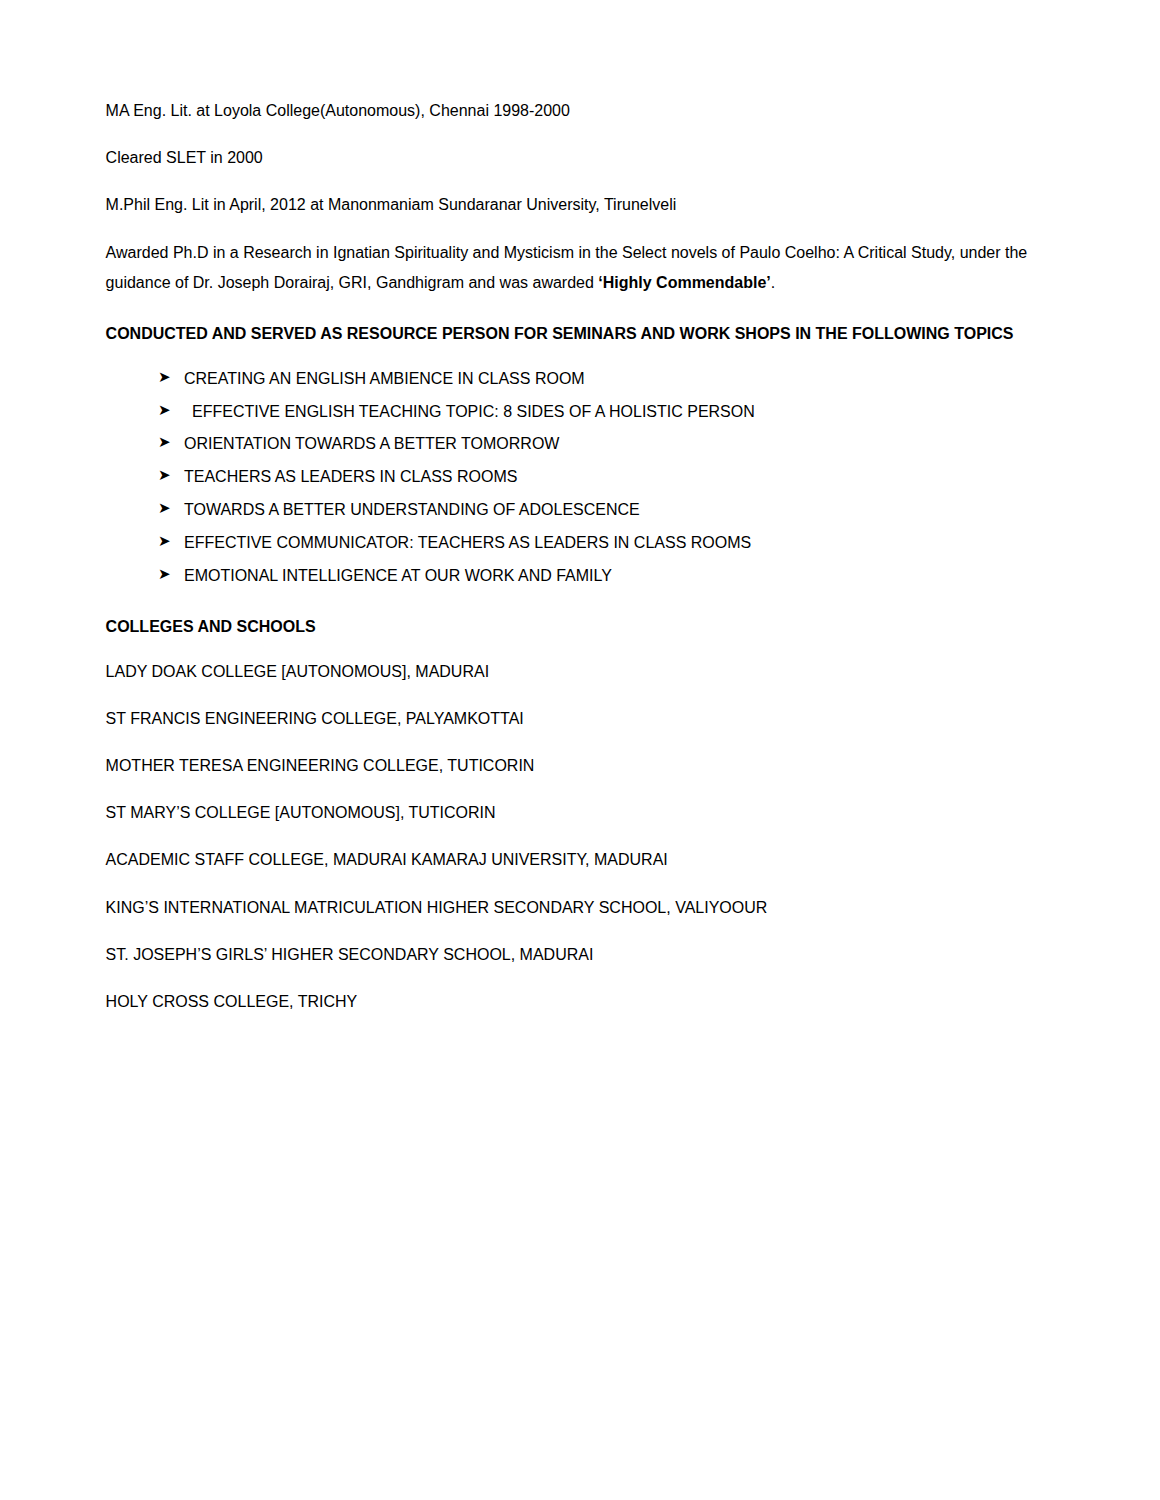MA Eng. Lit. at Loyola College(Autonomous), Chennai 1998-2000
Cleared SLET in 2000
M.Phil Eng. Lit in April, 2012 at Manonmaniam Sundaranar University, Tirunelveli
Awarded Ph.D in a Research in Ignatian Spirituality and Mysticism in the Select novels of Paulo Coelho: A Critical Study, under the guidance of Dr. Joseph Dorairaj, GRI, Gandhigram and was awarded ‘Highly Commendable’.
Conducted and served as resource person for seminars and work shops in the following topics
Creating an English ambience in class room
Effective English teaching topic: 8 sides of a holistic person
Orientation towards a better tomorrow
Teachers as leaders in class rooms
Towards a better understanding of adolescence
Effective communicator: teachers as leaders in class rooms
Emotional intelligence at our work and family
Colleges and schools
Lady Doak College [Autonomous], Madurai
St Francis Engineering College, Palyamkottai
Mother Teresa Engineering College, Tuticorin
St Mary’s College [Autonomous], Tuticorin
Academic Staff College, Madurai Kamaraj University, Madurai
King’s International Matriculation Higher Secondary School, Valiyoour
St. Joseph’s Girls’ Higher Secondary School, Madurai
Holy Cross College, Trichy